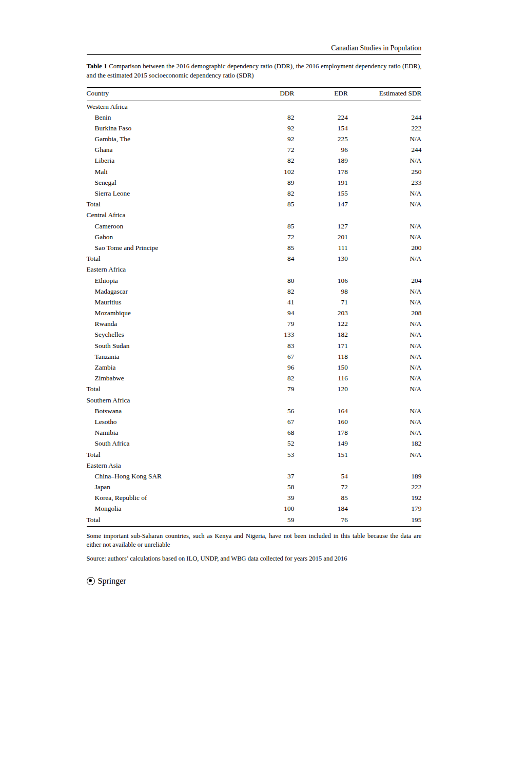Canadian Studies in Population
Table 1 Comparison between the 2016 demographic dependency ratio (DDR), the 2016 employment dependency ratio (EDR), and the estimated 2015 socioeconomic dependency ratio (SDR)
| Country | DDR | EDR | Estimated SDR |
| --- | --- | --- | --- |
| Western Africa | | | |
| Benin | 82 | 224 | 244 |
| Burkina Faso | 92 | 154 | 222 |
| Gambia, The | 92 | 225 | N/A |
| Ghana | 72 | 96 | 244 |
| Liberia | 82 | 189 | N/A |
| Mali | 102 | 178 | 250 |
| Senegal | 89 | 191 | 233 |
| Sierra Leone | 82 | 155 | N/A |
| Total | 85 | 147 | N/A |
| Central Africa | | | |
| Cameroon | 85 | 127 | N/A |
| Gabon | 72 | 201 | N/A |
| Sao Tome and Principe | 85 | 111 | 200 |
| Total | 84 | 130 | N/A |
| Eastern Africa | | | |
| Ethiopia | 80 | 106 | 204 |
| Madagascar | 82 | 98 | N/A |
| Mauritius | 41 | 71 | N/A |
| Mozambique | 94 | 203 | 208 |
| Rwanda | 79 | 122 | N/A |
| Seychelles | 133 | 182 | N/A |
| South Sudan | 83 | 171 | N/A |
| Tanzania | 67 | 118 | N/A |
| Zambia | 96 | 150 | N/A |
| Zimbabwe | 82 | 116 | N/A |
| Total | 79 | 120 | N/A |
| Southern Africa | | | |
| Botswana | 56 | 164 | N/A |
| Lesotho | 67 | 160 | N/A |
| Namibia | 68 | 178 | N/A |
| South Africa | 52 | 149 | 182 |
| Total | 53 | 151 | N/A |
| Eastern Asia | | | |
| China–Hong Kong SAR | 37 | 54 | 189 |
| Japan | 58 | 72 | 222 |
| Korea, Republic of | 39 | 85 | 192 |
| Mongolia | 100 | 184 | 179 |
| Total | 59 | 76 | 195 |
Some important sub-Saharan countries, such as Kenya and Nigeria, have not been included in this table because the data are either not available or unreliable
Source: authors’ calculations based on ILO, UNDP, and WBG data collected for years 2015 and 2016
Springer